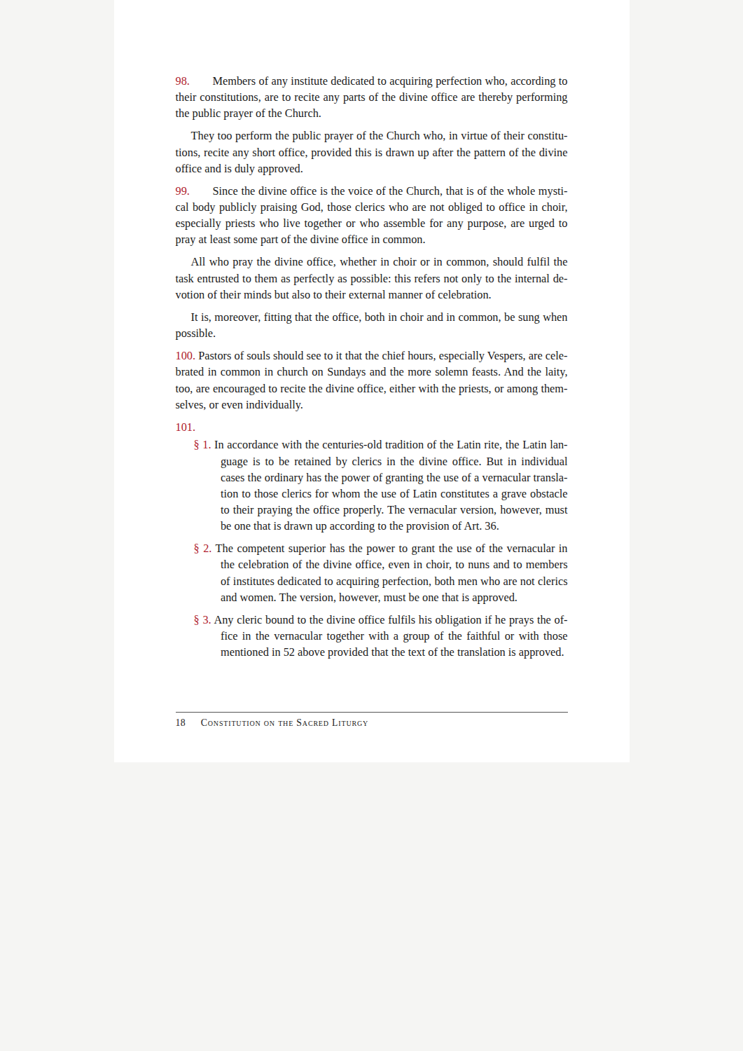98. Members of any institute dedicated to acquiring perfection who, according to their constitutions, are to recite any parts of the divine office are thereby performing the public prayer of the Church.
They too perform the public prayer of the Church who, in virtue of their constitutions, recite any short office, provided this is drawn up after the pattern of the divine office and is duly approved.
99. Since the divine office is the voice of the Church, that is of the whole mystical body publicly praising God, those clerics who are not obliged to office in choir, especially priests who live together or who assemble for any purpose, are urged to pray at least some part of the divine office in common.
All who pray the divine office, whether in choir or in common, should fulfil the task entrusted to them as perfectly as possible: this refers not only to the internal devotion of their minds but also to their external manner of celebration.
It is, moreover, fitting that the office, both in choir and in common, be sung when possible.
100. Pastors of souls should see to it that the chief hours, especially Vespers, are celebrated in common in church on Sundays and the more solemn feasts. And the laity, too, are encouraged to recite the divine office, either with the priests, or among themselves, or even individually.
101.
§ 1. In accordance with the centuries-old tradition of the Latin rite, the Latin language is to be retained by clerics in the divine office. But in individual cases the ordinary has the power of granting the use of a vernacular translation to those clerics for whom the use of Latin constitutes a grave obstacle to their praying the office properly. The vernacular version, however, must be one that is drawn up according to the provision of Art. 36.
§ 2. The competent superior has the power to grant the use of the vernacular in the celebration of the divine office, even in choir, to nuns and to members of institutes dedicated to acquiring perfection, both men who are not clerics and women. The version, however, must be one that is approved.
§ 3. Any cleric bound to the divine office fulfils his obligation if he prays the office in the vernacular together with a group of the faithful or with those mentioned in 52 above provided that the text of the translation is approved.
18 Constitution on the Sacred Liturgy